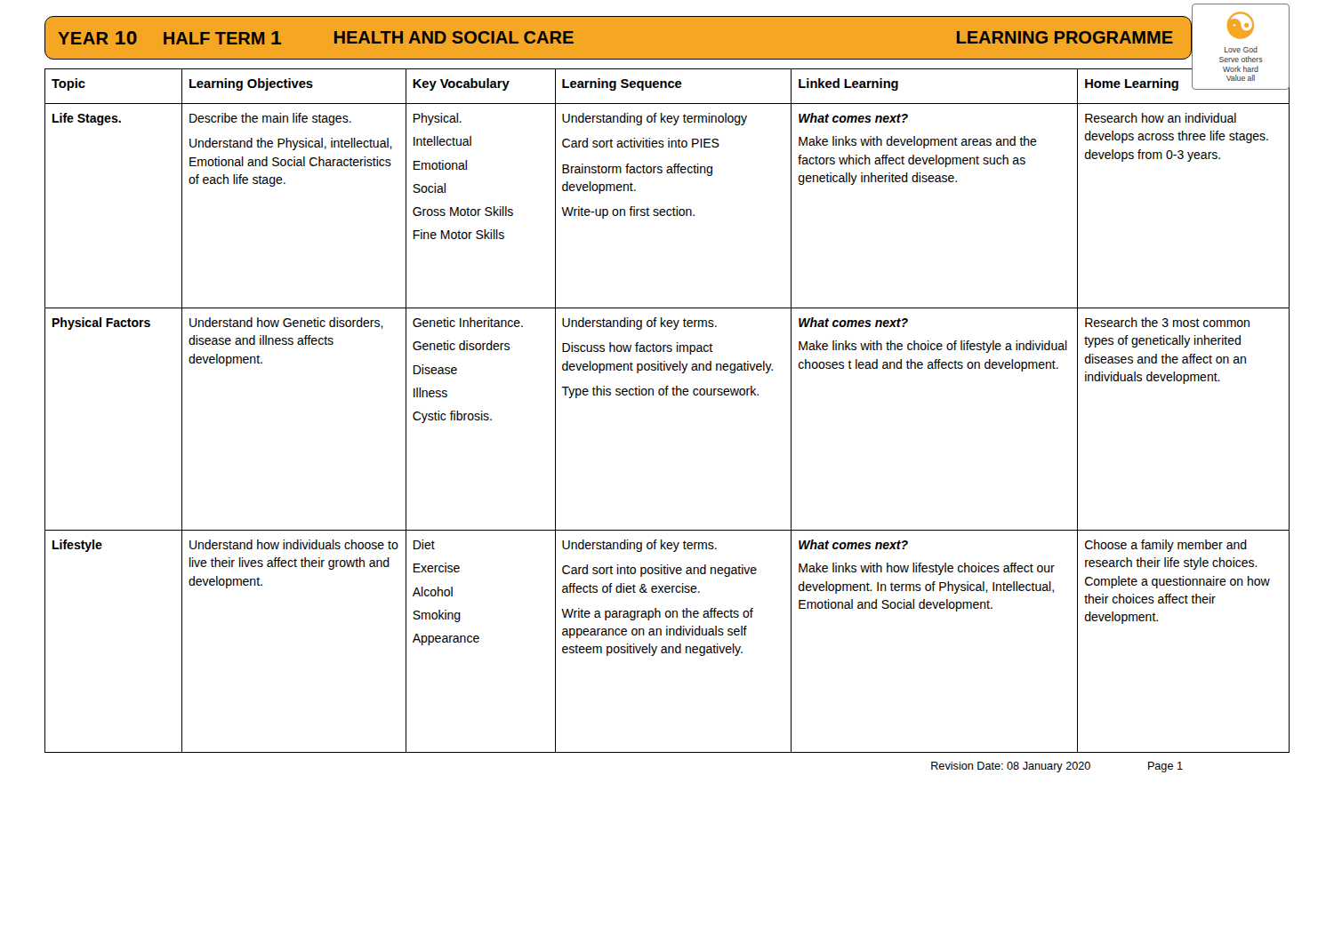☯
Love God
Serve others
Work hard
Value all
YEAR 10 HALF TERM 1 HEALTH AND SOCIAL CARE LEARNING PROGRAMME
| Topic | Learning Objectives | Key Vocabulary | Learning Sequence | Linked Learning | Home Learning |
| --- | --- | --- | --- | --- | --- |
| Life Stages. | Describe the main life stages. Understand the Physical, intellectual, Emotional and Social Characteristics of each life stage. | Physical. Intellectual Emotional Social Gross Motor Skills Fine Motor Skills | Understanding of key terminology Card sort activities into PIES Brainstorm factors affecting development. Write-up on first section. | What comes next? Make links with development areas and the factors which affect development such as genetically inherited disease. | Research how an individual develops across three life stages. develops from 0-3 years. |
| Physical Factors | Understand how Genetic disorders, disease and illness affects development. | Genetic Inheritance. Genetic disorders Disease Illness Cystic fibrosis. | Understanding of key terms. Discuss how factors impact development positively and negatively. Type this section of the coursework. | What comes next? Make links with the choice of lifestyle a individual chooses t lead and the affects on development. | Research the 3 most common types of genetically inherited diseases and the affect on an individuals development. |
| Lifestyle | Understand how individuals choose to live their lives affect their growth and development. | Diet Exercise Alcohol Smoking Appearance | Understanding of key terms. Card sort into positive and negative affects of diet & exercise. Write a paragraph on the affects of appearance on an individuals self esteem positively and negatively. | What comes next? Make links with how lifestyle choices affect our development. In terms of Physical, Intellectual, Emotional and Social development. | Choose a family member and research their life style choices. Complete a questionnaire on how their choices affect their development. |
Revision Date: 08 January 2020 Page 1